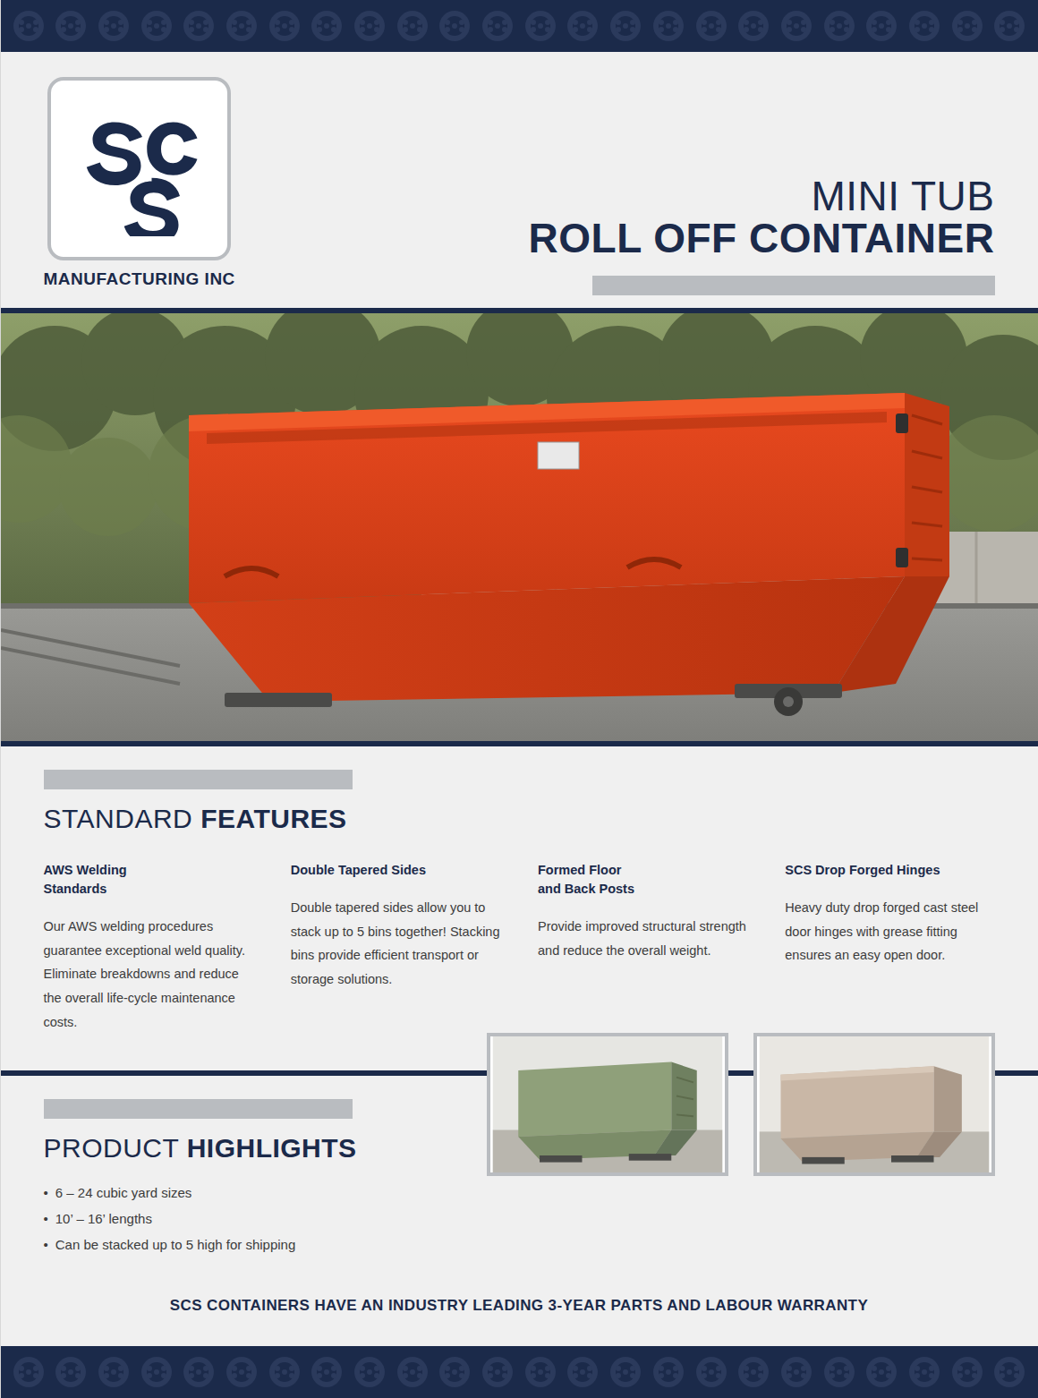MANUFACTURING INC
MINI TUBROLL OFF CONTAINER
STANDARD FEATURES
AWS Welding
Standards
Our AWS welding procedures guarantee exceptional weld quality. Eliminate breakdowns and reduce the overall life-cycle maintenance costs.
Double Tapered Sides
Double tapered sides allow you to stack up to 5 bins together! Stacking bins provide efficient transport or storage solutions.
Formed Floor
and Back Posts
Provide improved structural strength and reduce the overall weight.
SCS Drop Forged Hinges
Heavy duty drop forged cast steel door hinges with grease fitting ensures an easy open door.
PRODUCT HIGHLIGHTS
6 – 24 cubic yard sizes
10’ – 16’ lengths
Can be stacked up to 5 high for shipping
SCS CONTAINERS HAVE AN INDUSTRY LEADING 3-YEAR PARTS AND LABOUR WARRANTY